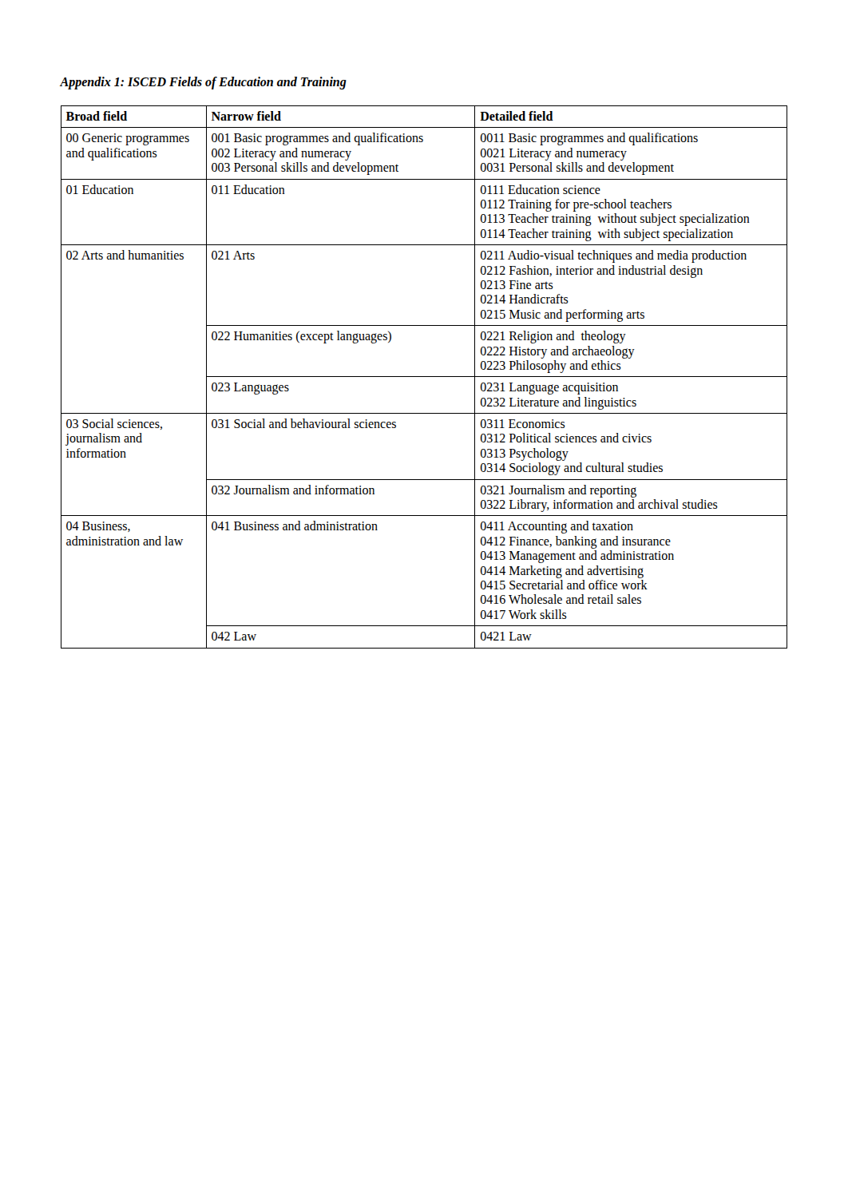Appendix 1: ISCED Fields of Education and Training
| Broad field | Narrow field | Detailed field |
| --- | --- | --- |
| 00 Generic programmes and qualifications | 001 Basic programmes and qualifications 002 Literacy and numeracy 003 Personal skills and development | 0011 Basic programmes and qualifications 0021 Literacy and numeracy 0031 Personal skills and development |
| 01 Education | 011 Education | 0111 Education science 0112 Training for pre-school teachers 0113 Teacher training without subject specialization 0114 Teacher training with subject specialization |
| 02 Arts and humanities | 021 Arts | 0211 Audio-visual techniques and media production 0212 Fashion, interior and industrial design 0213 Fine arts 0214 Handicrafts 0215 Music and performing arts |
| 022 Humanities (except languages) | 0221 Religion and theology 0222 History and archaeology 0223 Philosophy and ethics |
| 023 Languages | 0231 Language acquisition 0232 Literature and linguistics |
| 03 Social sciences, journalism and information | 031 Social and behavioural sciences | 0311 Economics 0312 Political sciences and civics 0313 Psychology 0314 Sociology and cultural studies |
| 032 Journalism and information | 0321 Journalism and reporting 0322 Library, information and archival studies |
| 04 Business, administration and law | 041 Business and administration | 0411 Accounting and taxation 0412 Finance, banking and insurance 0413 Management and administration 0414 Marketing and advertising 0415 Secretarial and office work 0416 Wholesale and retail sales 0417 Work skills |
| 042 Law | 0421 Law |